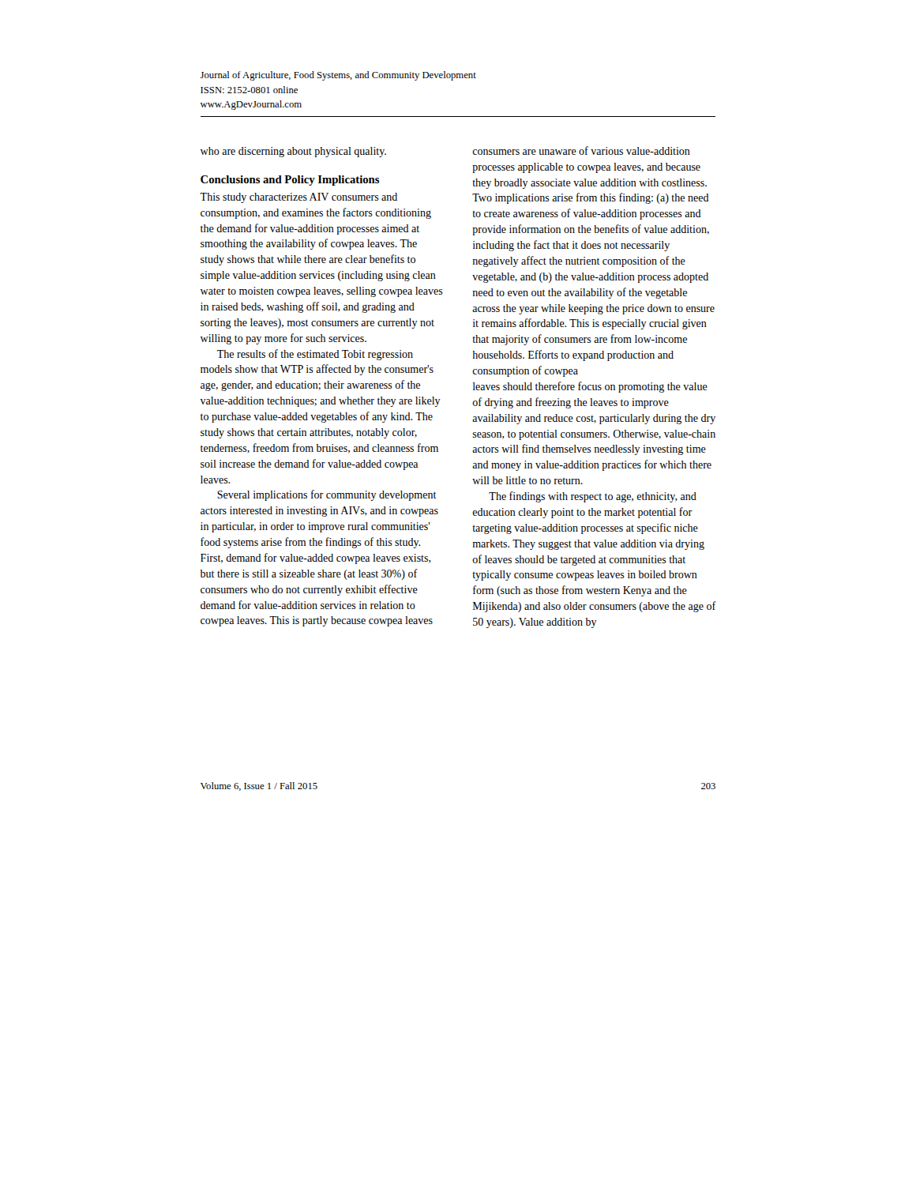Journal of Agriculture, Food Systems, and Community Development
ISSN: 2152-0801 online
www.AgDevJournal.com
who are discerning about physical quality.
Conclusions and Policy Implications
This study characterizes AIV consumers and consumption, and examines the factors conditioning the demand for value-addition processes aimed at smoothing the availability of cowpea leaves. The study shows that while there are clear benefits to simple value-addition services (including using clean water to moisten cowpea leaves, selling cowpea leaves in raised beds, washing off soil, and grading and sorting the leaves), most consumers are currently not willing to pay more for such services.
The results of the estimated Tobit regression models show that WTP is affected by the consumer's age, gender, and education; their awareness of the value-addition techniques; and whether they are likely to purchase value-added vegetables of any kind. The study shows that certain attributes, notably color, tenderness, freedom from bruises, and cleanness from soil increase the demand for value-added cowpea leaves.
Several implications for community development actors interested in investing in AIVs, and in cowpeas in particular, in order to improve rural communities' food systems arise from the findings of this study. First, demand for value-added cowpea leaves exists, but there is still a sizeable share (at least 30%) of consumers who do not currently exhibit effective demand for value-addition services in relation to cowpea leaves. This is partly because cowpea leaves consumers are unaware of various value-addition processes applicable to cowpea leaves, and because they broadly associate value addition with costliness. Two implications arise from this finding: (a) the need to create awareness of value-addition processes and provide information on the benefits of value addition, including the fact that it does not necessarily negatively affect the nutrient composition of the vegetable, and (b) the value-addition process adopted need to even out the availability of the vegetable across the year while keeping the price down to ensure it remains affordable. This is especially crucial given that majority of consumers are from low-income households. Efforts to expand production and consumption of cowpea
leaves should therefore focus on promoting the value of drying and freezing the leaves to improve availability and reduce cost, particularly during the dry season, to potential consumers. Otherwise, value-chain actors will find themselves needlessly investing time and money in value-addition practices for which there will be little to no return.
The findings with respect to age, ethnicity, and education clearly point to the market potential for targeting value-addition processes at specific niche markets. They suggest that value addition via drying of leaves should be targeted at communities that typically consume cowpeas leaves in boiled brown form (such as those from western Kenya and the Mijikenda) and also older consumers (above the age of 50 years). Value addition by
Volume 6, Issue 1 / Fall 2015 203